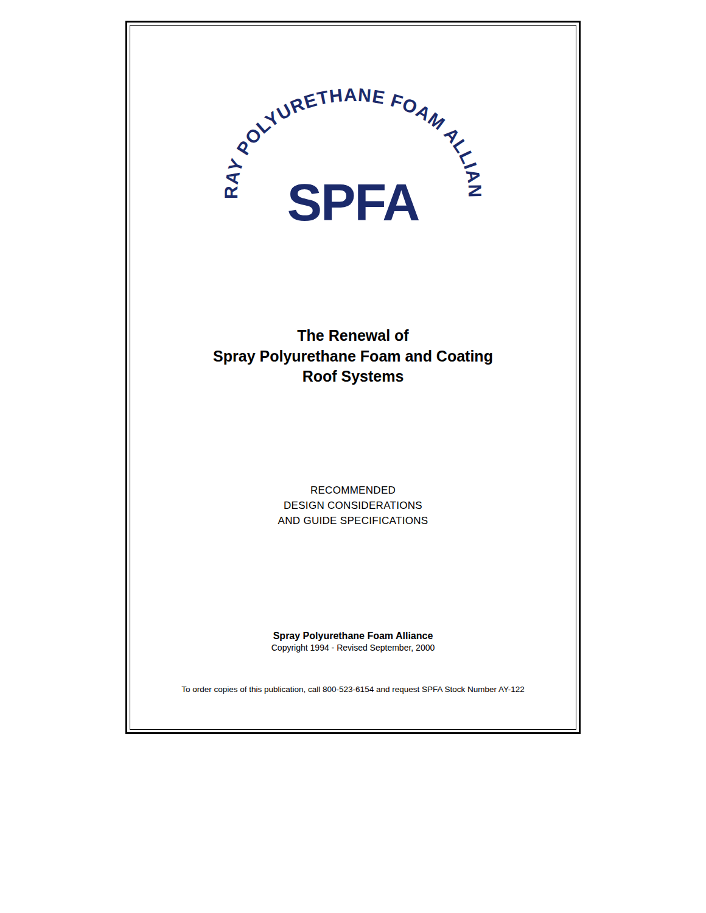SPRAY POLYURETHANE FOAM ALLIANCE
SPFA
The Renewal of
Spray Polyurethane Foam and Coating
Roof Systems
RECOMMENDED
DESIGN CONSIDERATIONS
AND GUIDE SPECIFICATIONS
Spray Polyurethane Foam Alliance
Copyright 1994 - Revised September, 2000
To order copies of this publication, call 800-523-6154 and request SPFA Stock Number AY-122